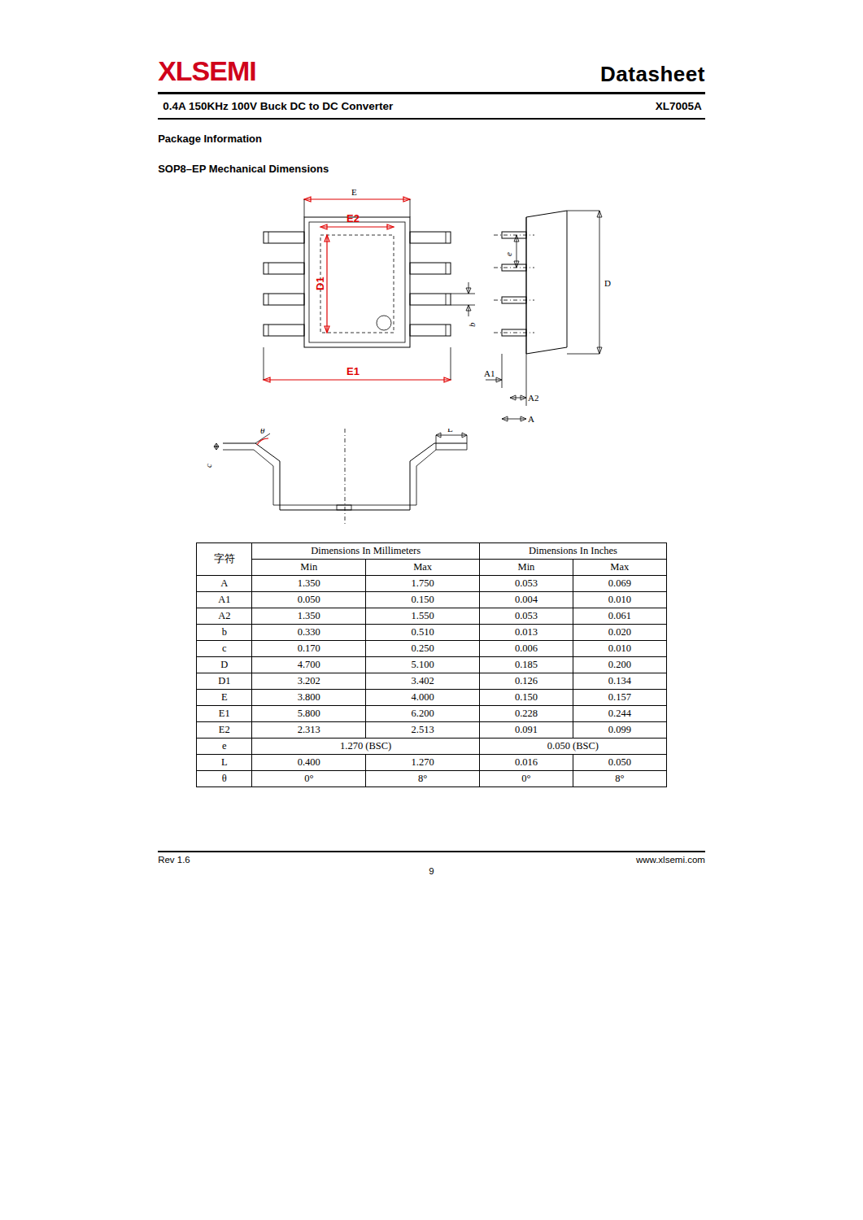XLSEMI
Datasheet
0.4A 150KHz 100V Buck DC to DC Converter
XL7005A
Package Information
SOP8–EP Mechanical Dimensions
E E2 D1 b E1 e D A1 A2 A θ c L
| 字符 | Dimensions In Millimeters | Dimensions In Inches |
| --- | --- | --- |
| Min | Max | Min | Max |
| A | 1.350 | 1.750 | 0.053 | 0.069 |
| A1 | 0.050 | 0.150 | 0.004 | 0.010 |
| A2 | 1.350 | 1.550 | 0.053 | 0.061 |
| b | 0.330 | 0.510 | 0.013 | 0.020 |
| c | 0.170 | 0.250 | 0.006 | 0.010 |
| D | 4.700 | 5.100 | 0.185 | 0.200 |
| D1 | 3.202 | 3.402 | 0.126 | 0.134 |
| E | 3.800 | 4.000 | 0.150 | 0.157 |
| E1 | 5.800 | 6.200 | 0.228 | 0.244 |
| E2 | 2.313 | 2.513 | 0.091 | 0.099 |
| e | 1.270 (BSC) | 0.050 (BSC) |
| L | 0.400 | 1.270 | 0.016 | 0.050 |
| θ | 0° | 8° | 0° | 8° |
Rev 1.6
www.xlsemi.com
9